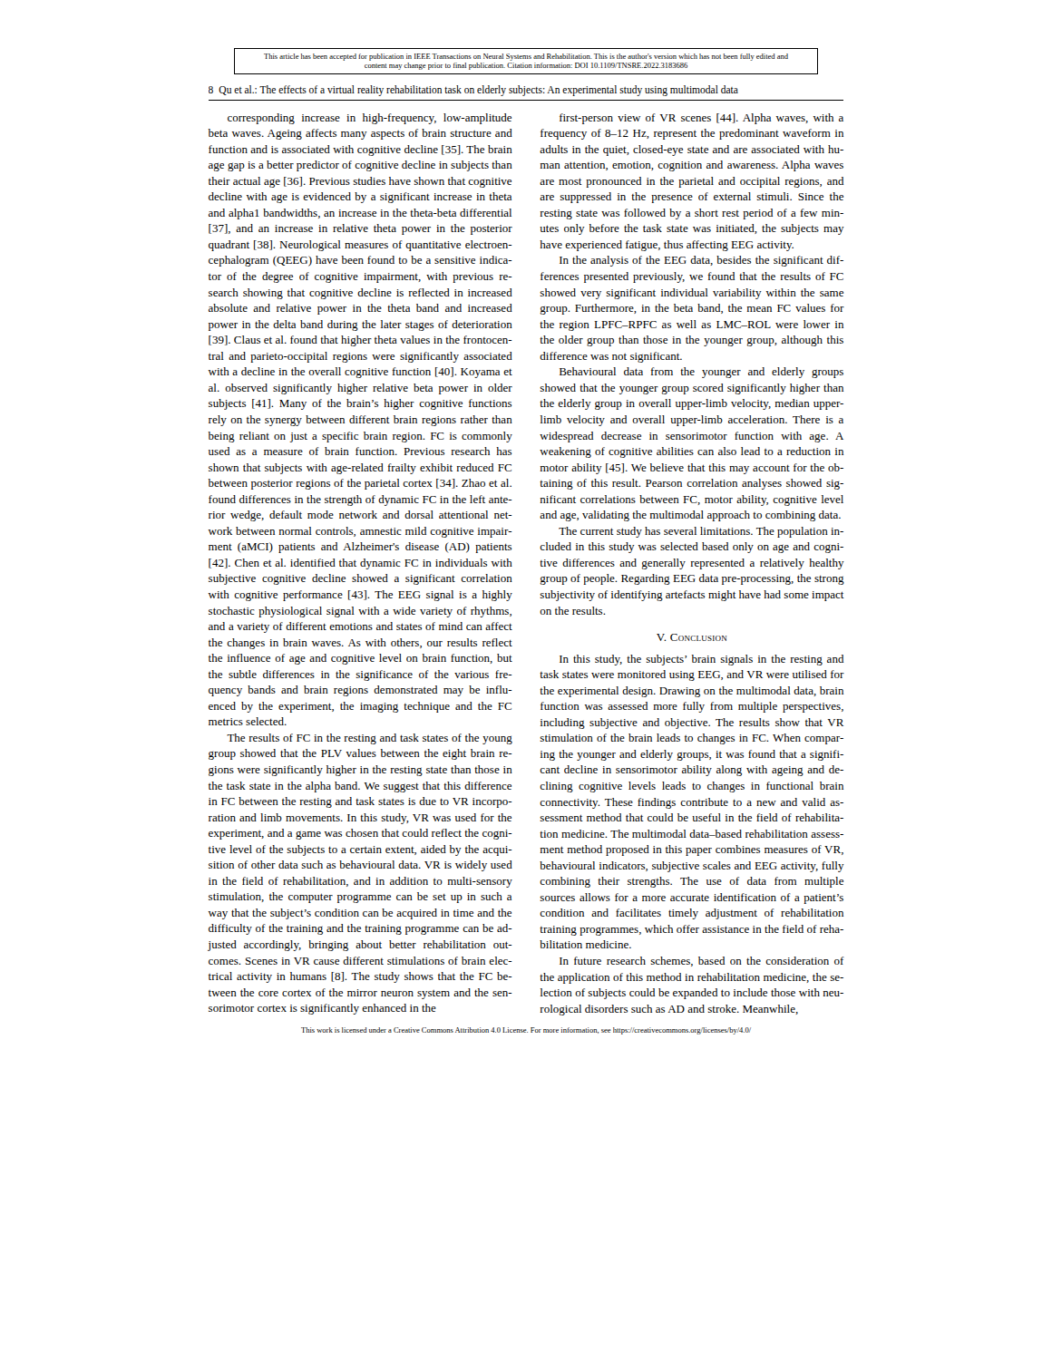This article has been accepted for publication in IEEE Transactions on Neural Systems and Rehabilitation. This is the author's version which has not been fully edited and
content may change prior to final publication. Citation information: DOI 10.1109/TNSRE.2022.3183686
8 Qu et al.: The effects of a virtual reality rehabilitation task on elderly subjects: An experimental study using multimodal data
corresponding increase in high-frequency, low-amplitude beta waves. Ageing affects many aspects of brain structure and function and is associated with cognitive decline [35]. The brain age gap is a better predictor of cognitive decline in subjects than their actual age [36]. Previous studies have shown that cognitive decline with age is evidenced by a significant increase in theta and alpha1 bandwidths, an increase in the theta-beta differential [37], and an increase in relative theta power in the posterior quadrant [38]. Neurological measures of quantitative electroencephalogram (QEEG) have been found to be a sensitive indicator of the degree of cognitive impairment, with previous research showing that cognitive decline is reflected in increased absolute and relative power in the theta band and increased power in the delta band during the later stages of deterioration [39]. Claus et al. found that higher theta values in the frontocentral and parieto-occipital regions were significantly associated with a decline in the overall cognitive function [40]. Koyama et al. observed significantly higher relative beta power in older subjects [41]. Many of the brain’s higher cognitive functions rely on the synergy between different brain regions rather than being reliant on just a specific brain region. FC is commonly used as a measure of brain function. Previous research has shown that subjects with age-related frailty exhibit reduced FC between posterior regions of the parietal cortex [34]. Zhao et al. found differences in the strength of dynamic FC in the left anterior wedge, default mode network and dorsal attentional network between normal controls, amnestic mild cognitive impairment (aMCI) patients and Alzheimer's disease (AD) patients [42]. Chen et al. identified that dynamic FC in individuals with subjective cognitive decline showed a significant correlation with cognitive performance [43]. The EEG signal is a highly stochastic physiological signal with a wide variety of rhythms, and a variety of different emotions and states of mind can affect the changes in brain waves. As with others, our results reflect the influence of age and cognitive level on brain function, but the subtle differences in the significance of the various frequency bands and brain regions demonstrated may be influenced by the experiment, the imaging technique and the FC metrics selected.
The results of FC in the resting and task states of the young group showed that the PLV values between the eight brain regions were significantly higher in the resting state than those in the task state in the alpha band. We suggest that this difference in FC between the resting and task states is due to VR incorporation and limb movements. In this study, VR was used for the experiment, and a game was chosen that could reflect the cognitive level of the subjects to a certain extent, aided by the acquisition of other data such as behavioural data. VR is widely used in the field of rehabilitation, and in addition to multi-sensory stimulation, the computer programme can be set up in such a way that the subject’s condition can be acquired in time and the difficulty of the training and the training programme can be adjusted accordingly, bringing about better rehabilitation outcomes. Scenes in VR cause different stimulations of brain electrical activity in humans [8]. The study shows that the FC between the core cortex of the mirror neuron system and the sensorimotor cortex is significantly enhanced in the
first-person view of VR scenes [44]. Alpha waves, with a frequency of 8–12 Hz, represent the predominant waveform in adults in the quiet, closed-eye state and are associated with human attention, emotion, cognition and awareness. Alpha waves are most pronounced in the parietal and occipital regions, and are suppressed in the presence of external stimuli. Since the resting state was followed by a short rest period of a few minutes only before the task state was initiated, the subjects may have experienced fatigue, thus affecting EEG activity.
In the analysis of the EEG data, besides the significant differences presented previously, we found that the results of FC showed very significant individual variability within the same group. Furthermore, in the beta band, the mean FC values for the region LPFC–RPFC as well as LMC–ROL were lower in the older group than those in the younger group, although this difference was not significant.
Behavioural data from the younger and elderly groups showed that the younger group scored significantly higher than the elderly group in overall upper-limb velocity, median upper-limb velocity and overall upper-limb acceleration. There is a widespread decrease in sensorimotor function with age. A weakening of cognitive abilities can also lead to a reduction in motor ability [45]. We believe that this may account for the obtaining of this result. Pearson correlation analyses showed significant correlations between FC, motor ability, cognitive level and age, validating the multimodal approach to combining data.
The current study has several limitations. The population included in this study was selected based only on age and cognitive differences and generally represented a relatively healthy group of people. Regarding EEG data pre-processing, the strong subjectivity of identifying artefacts might have had some impact on the results.
V. Conclusion
In this study, the subjects’ brain signals in the resting and task states were monitored using EEG, and VR were utilised for the experimental design. Drawing on the multimodal data, brain function was assessed more fully from multiple perspectives, including subjective and objective. The results show that VR stimulation of the brain leads to changes in FC. When comparing the younger and elderly groups, it was found that a significant decline in sensorimotor ability along with ageing and declining cognitive levels leads to changes in functional brain connectivity. These findings contribute to a new and valid assessment method that could be useful in the field of rehabilitation medicine. The multimodal data–based rehabilitation assessment method proposed in this paper combines measures of VR, behavioural indicators, subjective scales and EEG activity, fully combining their strengths. The use of data from multiple sources allows for a more accurate identification of a patient’s condition and facilitates timely adjustment of rehabilitation training programmes, which offer assistance in the field of rehabilitation medicine.
In future research schemes, based on the consideration of the application of this method in rehabilitation medicine, the selection of subjects could be expanded to include those with neurological disorders such as AD and stroke. Meanwhile,
This work is licensed under a Creative Commons Attribution 4.0 License. For more information, see https://creativecommons.org/licenses/by/4.0/